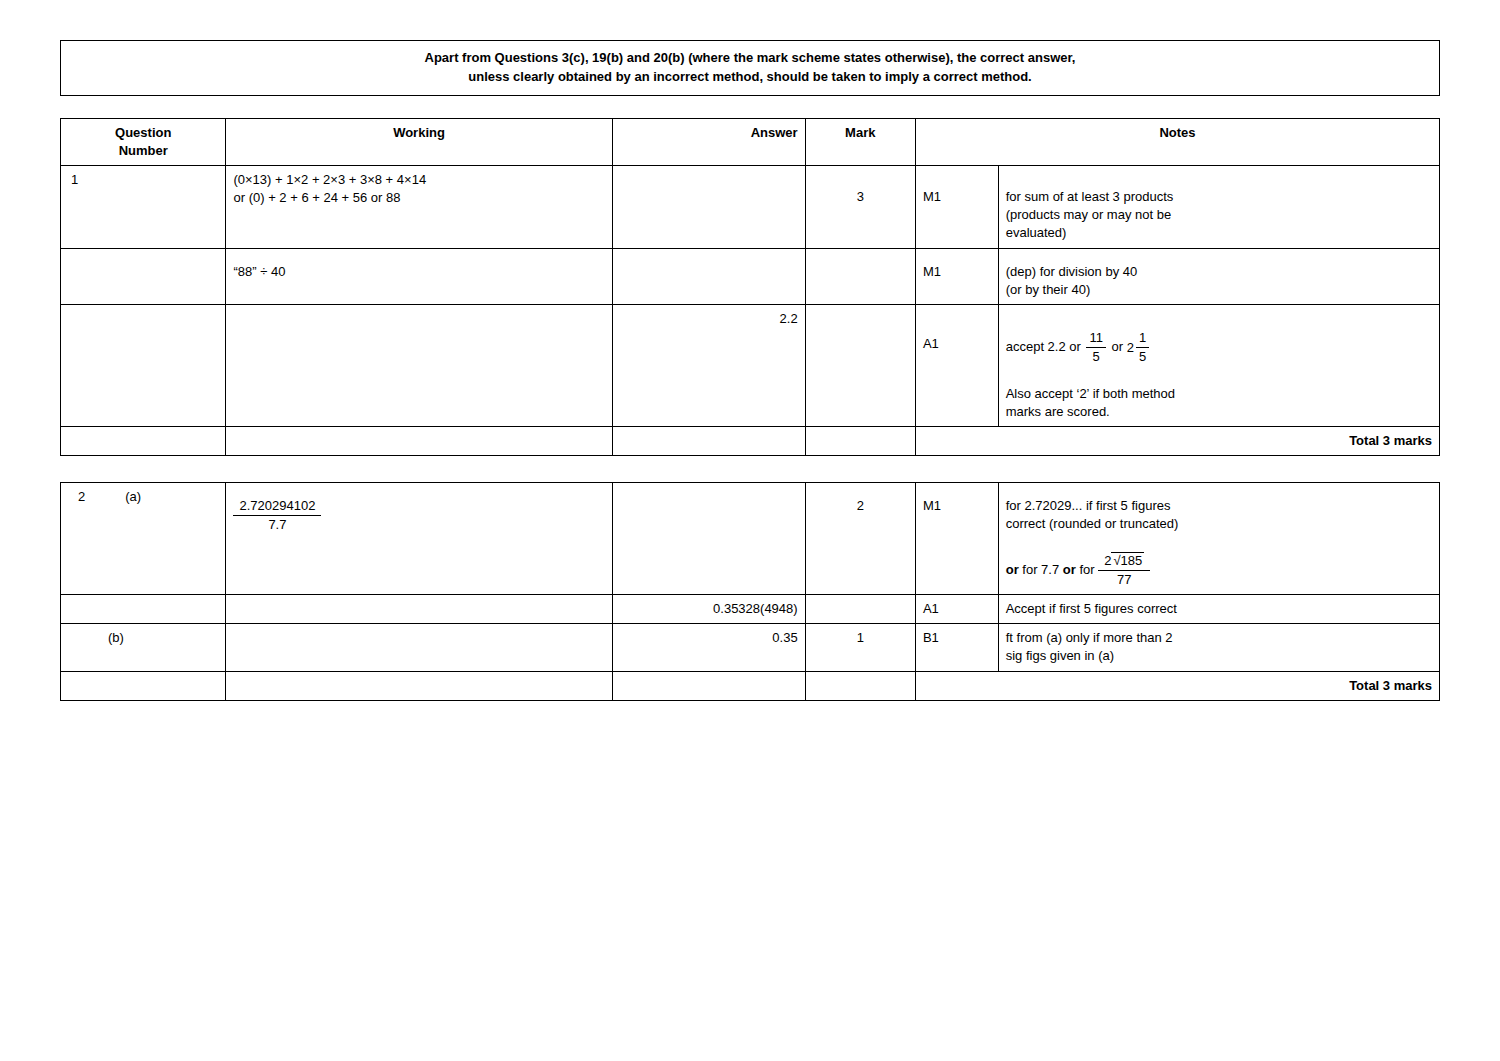Apart from Questions 3(c), 19(b) and 20(b) (where the mark scheme states otherwise), the correct answer,
unless clearly obtained by an incorrect method, should be taken to imply a correct method.
| Question Number | Working | Answer | Mark | Notes |
| --- | --- | --- | --- | --- |
| 1 | (0×13) + 1×2 + 2×3 + 3×8 + 4×14 or (0) + 2 + 6 + 24 + 56 or 88 | | 3 | M1 | for sum of at least 3 products (products may or may not be evaluated) |
| | “88” ÷ 40 | | | M1 | (dep) for division by 40 (or by their 40) |
| | | 2.2 | | A1 | accept 2.2 or 11 5 or 2 1 5 Also accept ‘2’ if both method marks are scored. |
| | | | | Total 3 marks |
| 2 (a) | 2.720294102 7.7 | | 2 | M1 | for 2.72029... if first 5 figures correct (rounded or truncated) or for 7.7 or for 2 √185 77 |
| | | 0.35328(4948) | | A1 | Accept if first 5 figures correct |
| (b) | | 0.35 | 1 | B1 | ft from (a) only if more than 2 sig figs given in (a) |
| | | | | Total 3 marks |